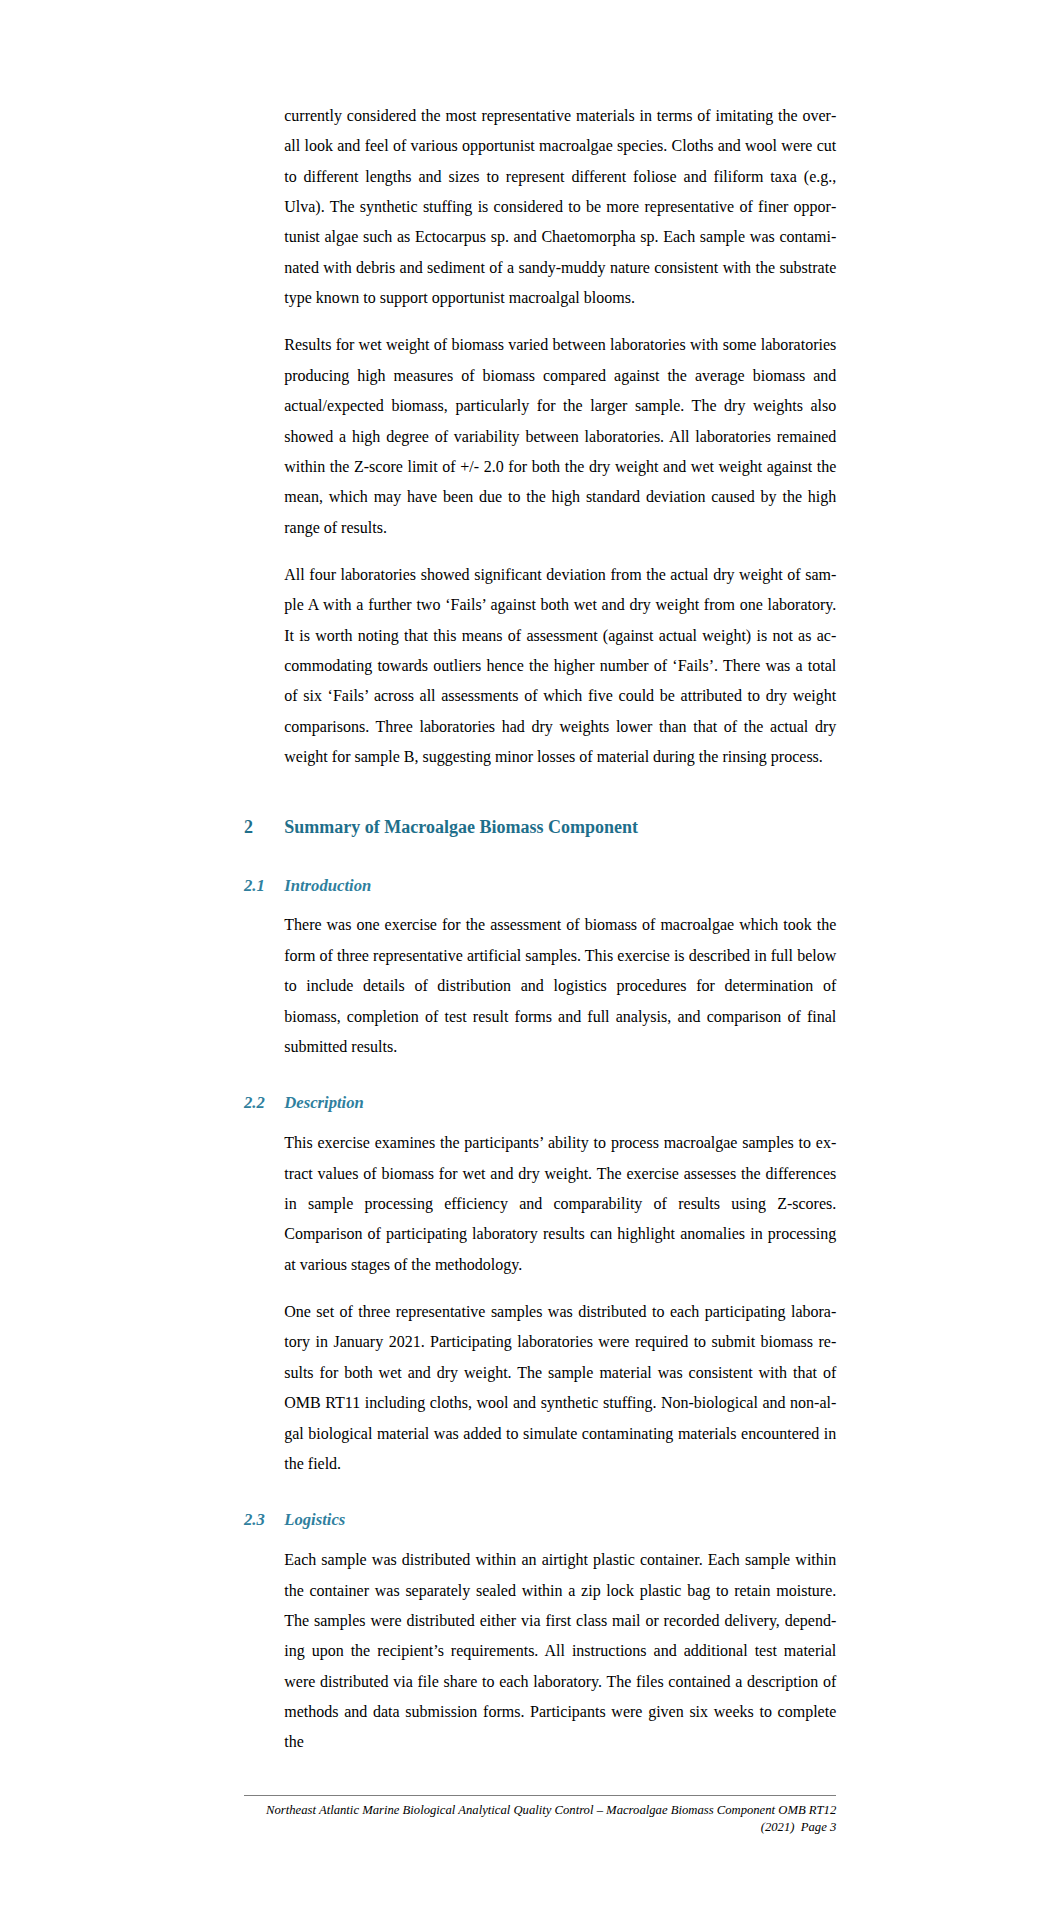currently considered the most representative materials in terms of imitating the overall look and feel of various opportunist macroalgae species. Cloths and wool were cut to different lengths and sizes to represent different foliose and filiform taxa (e.g., Ulva). The synthetic stuffing is considered to be more representative of finer opportunist algae such as Ectocarpus sp. and Chaetomorpha sp. Each sample was contaminated with debris and sediment of a sandy-muddy nature consistent with the substrate type known to support opportunist macroalgal blooms.
Results for wet weight of biomass varied between laboratories with some laboratories producing high measures of biomass compared against the average biomass and actual/expected biomass, particularly for the larger sample. The dry weights also showed a high degree of variability between laboratories. All laboratories remained within the Z-score limit of +/- 2.0 for both the dry weight and wet weight against the mean, which may have been due to the high standard deviation caused by the high range of results.
All four laboratories showed significant deviation from the actual dry weight of sample A with a further two ‘Fails’ against both wet and dry weight from one laboratory. It is worth noting that this means of assessment (against actual weight) is not as accommodating towards outliers hence the higher number of ‘Fails’. There was a total of six ‘Fails’ across all assessments of which five could be attributed to dry weight comparisons. Three laboratories had dry weights lower than that of the actual dry weight for sample B, suggesting minor losses of material during the rinsing process.
2 Summary of Macroalgae Biomass Component
2.1 Introduction
There was one exercise for the assessment of biomass of macroalgae which took the form of three representative artificial samples. This exercise is described in full below to include details of distribution and logistics procedures for determination of biomass, completion of test result forms and full analysis, and comparison of final submitted results.
2.2 Description
This exercise examines the participants’ ability to process macroalgae samples to extract values of biomass for wet and dry weight. The exercise assesses the differences in sample processing efficiency and comparability of results using Z-scores. Comparison of participating laboratory results can highlight anomalies in processing at various stages of the methodology.
One set of three representative samples was distributed to each participating laboratory in January 2021. Participating laboratories were required to submit biomass results for both wet and dry weight. The sample material was consistent with that of OMB RT11 including cloths, wool and synthetic stuffing. Non-biological and non-algal biological material was added to simulate contaminating materials encountered in the field.
2.3 Logistics
Each sample was distributed within an airtight plastic container. Each sample within the container was separately sealed within a zip lock plastic bag to retain moisture. The samples were distributed either via first class mail or recorded delivery, depending upon the recipient’s requirements. All instructions and additional test material were distributed via file share to each laboratory. The files contained a description of methods and data submission forms. Participants were given six weeks to complete the
Northeast Atlantic Marine Biological Analytical Quality Control – Macroalgae Biomass Component OMB RT12 (2021) Page 3